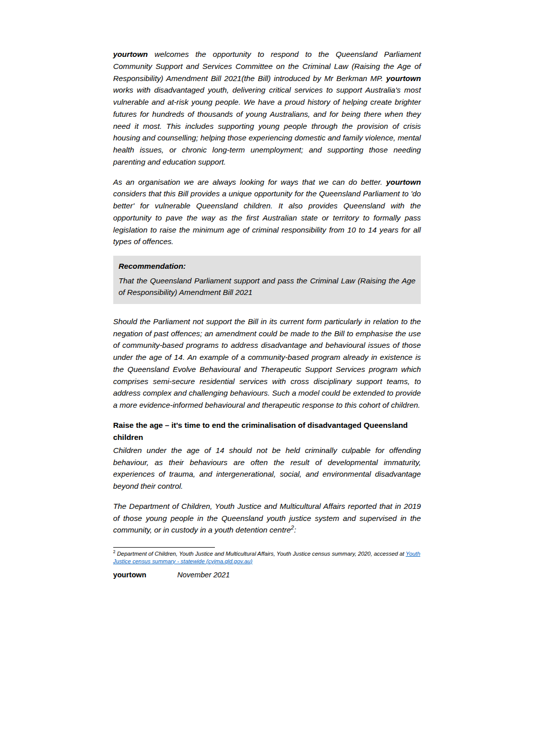yourtown welcomes the opportunity to respond to the Queensland Parliament Community Support and Services Committee on the Criminal Law (Raising the Age of Responsibility) Amendment Bill 2021(the Bill) introduced by Mr Berkman MP. yourtown works with disadvantaged youth, delivering critical services to support Australia's most vulnerable and at-risk young people. We have a proud history of helping create brighter futures for hundreds of thousands of young Australians, and for being there when they need it most. This includes supporting young people through the provision of crisis housing and counselling; helping those experiencing domestic and family violence, mental health issues, or chronic long-term unemployment; and supporting those needing parenting and education support.
As an organisation we are always looking for ways that we can do better. yourtown considers that this Bill provides a unique opportunity for the Queensland Parliament to 'do better' for vulnerable Queensland children. It also provides Queensland with the opportunity to pave the way as the first Australian state or territory to formally pass legislation to raise the minimum age of criminal responsibility from 10 to 14 years for all types of offences.
Recommendation:
That the Queensland Parliament support and pass the Criminal Law (Raising the Age of Responsibility) Amendment Bill 2021
Should the Parliament not support the Bill in its current form particularly in relation to the negation of past offences; an amendment could be made to the Bill to emphasise the use of community-based programs to address disadvantage and behavioural issues of those under the age of 14. An example of a community-based program already in existence is the Queensland Evolve Behavioural and Therapeutic Support Services program which comprises semi-secure residential services with cross disciplinary support teams, to address complex and challenging behaviours. Such a model could be extended to provide a more evidence-informed behavioural and therapeutic response to this cohort of children.
Raise the age – it's time to end the criminalisation of disadvantaged Queensland children
Children under the age of 14 should not be held criminally culpable for offending behaviour, as their behaviours are often the result of developmental immaturity, experiences of trauma, and intergenerational, social, and environmental disadvantage beyond their control.
The Department of Children, Youth Justice and Multicultural Affairs reported that in 2019 of those young people in the Queensland youth justice system and supervised in the community, or in custody in a youth detention centre2:
2 Department of Children, Youth Justice and Multicultural Affairs, Youth Justice census summary, 2020, accessed at Youth Justice census summary - statewide (cyjma.qld.gov.au)
yourtown November 2021